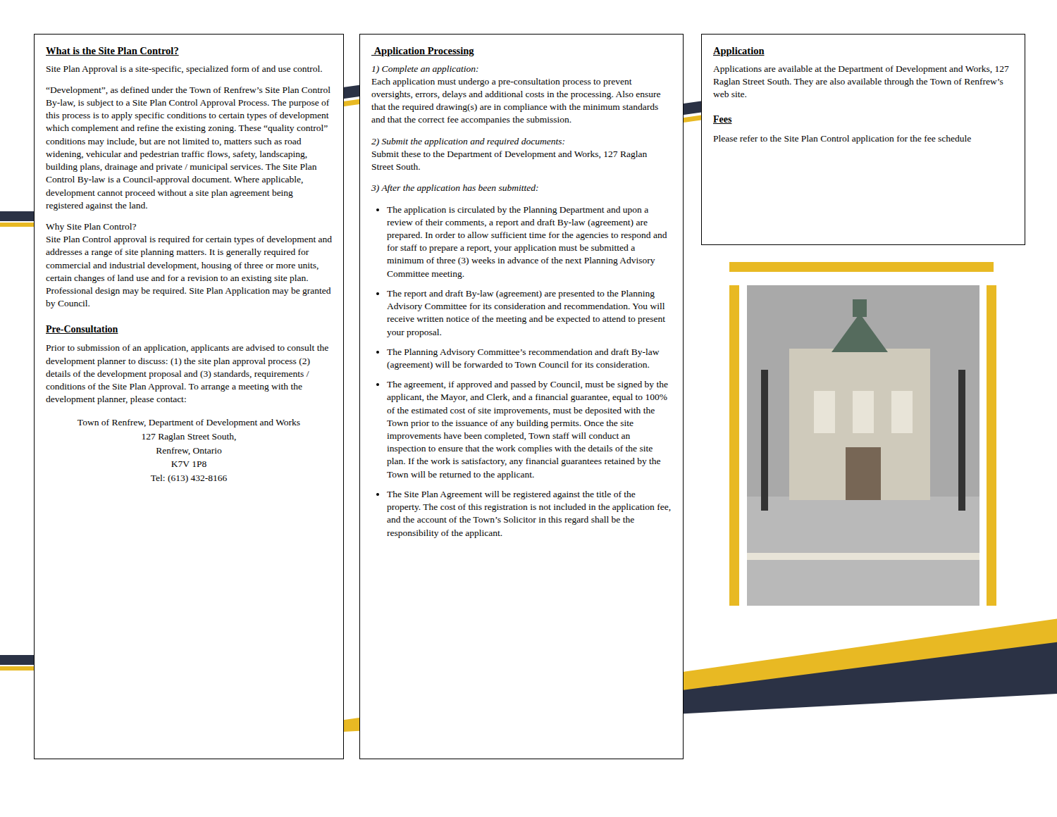What is the Site Plan Control?
Site Plan Approval is a site-specific, specialized form of and use control.
“Development”, as defined under the Town of Renfrew’s Site Plan Control By-law, is subject to a Site Plan Control Approval Process. The purpose of this process is to apply specific conditions to certain types of development which complement and refine the existing zoning. These “quality control” conditions may include, but are not limited to, matters such as road widening, vehicular and pedestrian traffic flows, safety, landscaping, building plans, drainage and private / municipal services. The Site Plan Control By-law is a Council-approval document. Where applicable, development cannot proceed without a site plan agreement being registered against the land.
Why Site Plan Control?
Site Plan Control approval is required for certain types of development and addresses a range of site planning matters. It is generally required for commercial and industrial development, housing of three or more units, certain changes of land use and for a revision to an existing site plan. Professional design may be required. Site Plan Application may be granted by Council.
Pre-Consultation
Prior to submission of an application, applicants are advised to consult the development planner to discuss: (1) the site plan approval process (2) details of the development proposal and (3) standards, requirements / conditions of the Site Plan Approval. To arrange a meeting with the development planner, please contact:
Town of Renfrew, Department of Development and Works
127 Raglan Street South,
Renfrew, Ontario
K7V 1P8
Tel: (613) 432-8166
Application Processing
1) Complete an application:
Each application must undergo a pre-consultation process to prevent oversights, errors, delays and additional costs in the processing. Also ensure that the required drawing(s) are in compliance with the minimum standards and that the correct fee accompanies the submission.
2) Submit the application and required documents:
Submit these to the Department of Development and Works, 127 Raglan Street South.
3) After the application has been submitted:
The application is circulated by the Planning Department and upon a review of their comments, a report and draft By-law (agreement) are prepared. In order to allow sufficient time for the agencies to respond and for staff to prepare a report, your application must be submitted a minimum of three (3) weeks in advance of the next Planning Advisory Committee meeting.
The report and draft By-law (agreement) are presented to the Planning Advisory Committee for its consideration and recommendation. You will receive written notice of the meeting and be expected to attend to present your proposal.
The Planning Advisory Committee’s recommendation and draft By-law (agreement) will be forwarded to Town Council for its consideration.
The agreement, if approved and passed by Council, must be signed by the applicant, the Mayor, and Clerk, and a financial guarantee, equal to 100% of the estimated cost of site improvements, must be deposited with the Town prior to the issuance of any building permits. Once the site improvements have been completed, Town staff will conduct an inspection to ensure that the work complies with the details of the site plan. If the work is satisfactory, any financial guarantees retained by the Town will be returned to the applicant.
The Site Plan Agreement will be registered against the title of the property. The cost of this registration is not included in the application fee, and the account of the Town’s Solicitor in this regard shall be the responsibility of the applicant.
Application
Applications are available at the Department of Development and Works, 127 Raglan Street South. They are also available through the Town of Renfrew’s web site.
Fees
Please refer to the Site Plan Control application for the fee schedule